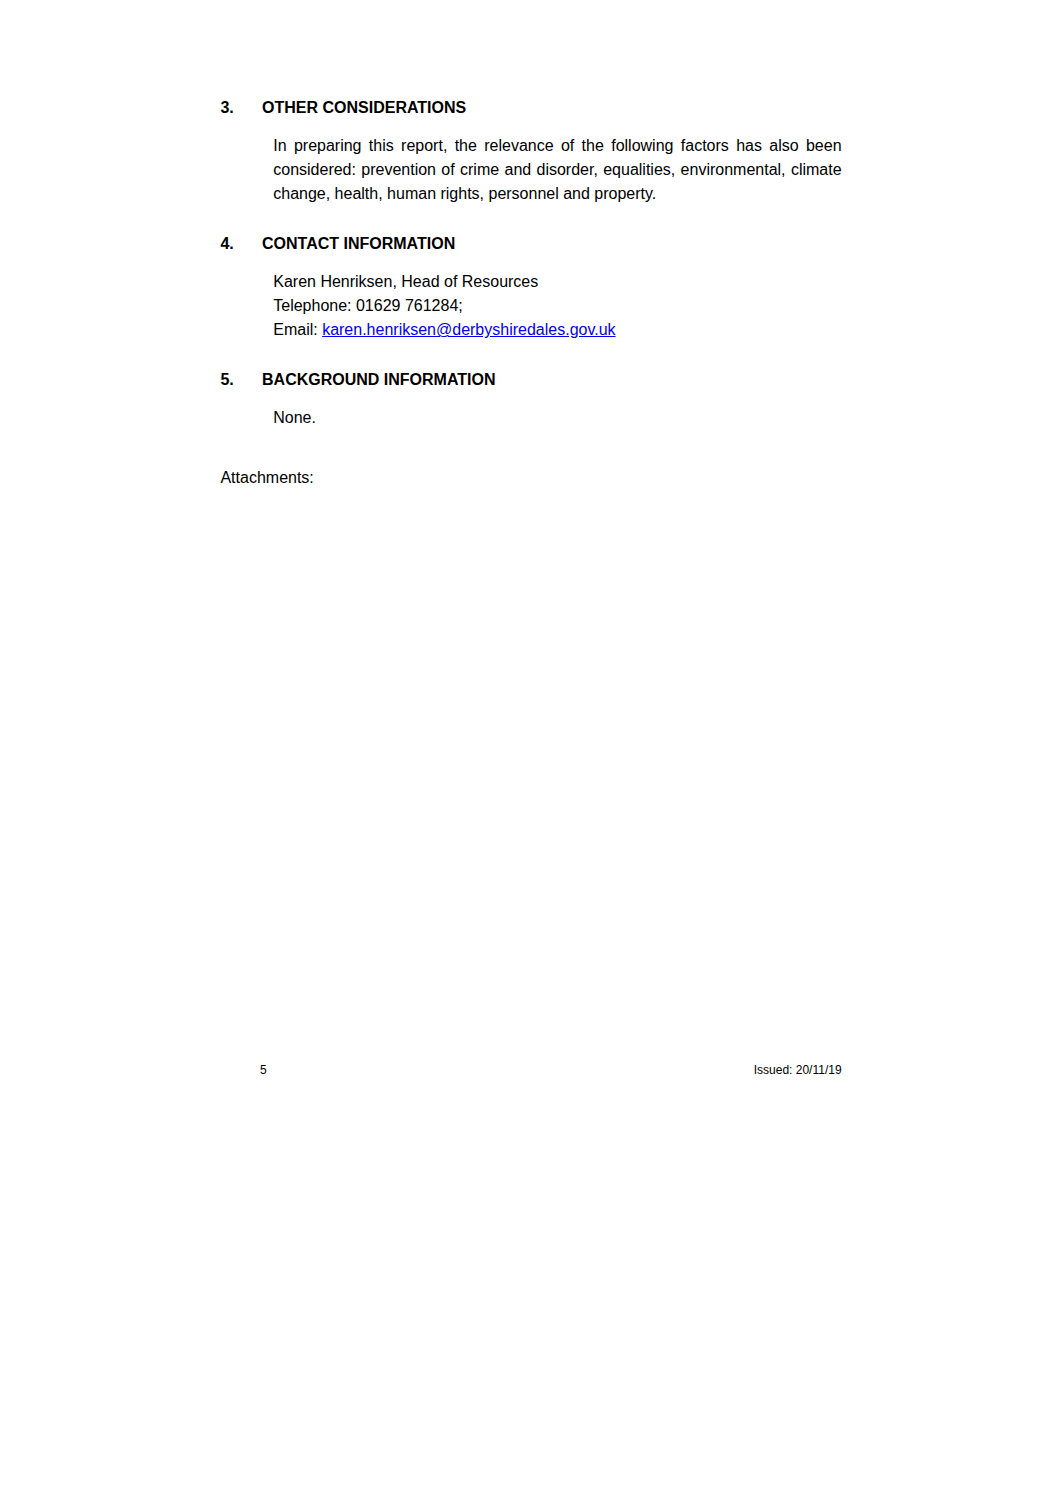3. Other Considerations
In preparing this report, the relevance of the following factors has also been considered: prevention of crime and disorder, equalities, environmental, climate change, health, human rights, personnel and property.
4. Contact Information
Karen Henriksen, Head of Resources
Telephone: 01629 761284;
Email: karen.henriksen@derbyshiredales.gov.uk
5. Background Information
None.
Attachments:
5 Issued: 20/11/19